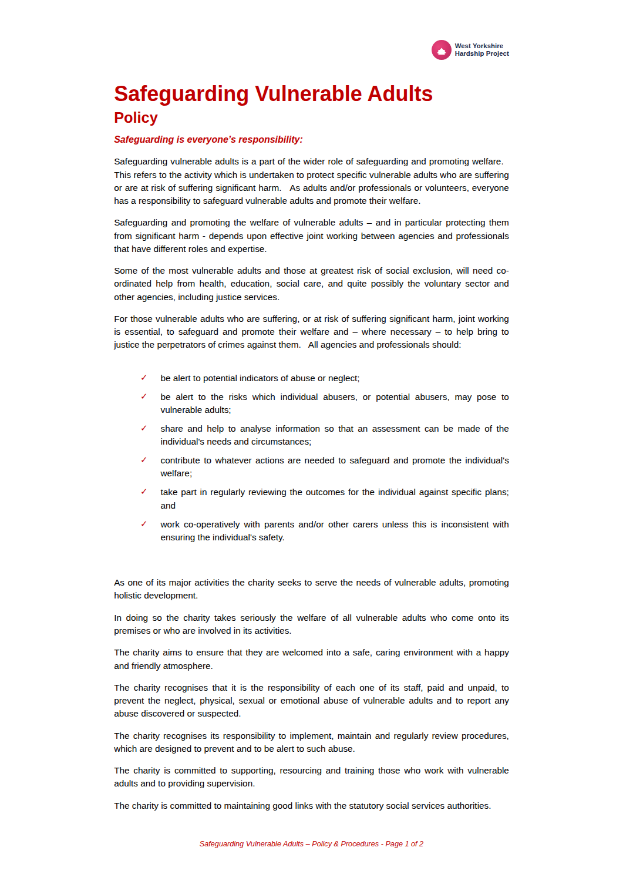West Yorkshire
Hardship Project
Safeguarding Vulnerable Adults
Policy
Safeguarding is everyone’s responsibility:
Safeguarding vulnerable adults is a part of the wider role of safeguarding and promoting welfare. This refers to the activity which is undertaken to protect specific vulnerable adults who are suffering or are at risk of suffering significant harm. As adults and/or professionals or volunteers, everyone has a responsibility to safeguard vulnerable adults and promote their welfare.
Safeguarding and promoting the welfare of vulnerable adults – and in particular protecting them from significant harm - depends upon effective joint working between agencies and professionals that have different roles and expertise.
Some of the most vulnerable adults and those at greatest risk of social exclusion, will need co-ordinated help from health, education, social care, and quite possibly the voluntary sector and other agencies, including justice services.
For those vulnerable adults who are suffering, or at risk of suffering significant harm, joint working is essential, to safeguard and promote their welfare and – where necessary – to help bring to justice the perpetrators of crimes against them. All agencies and professionals should:
be alert to potential indicators of abuse or neglect;
be alert to the risks which individual abusers, or potential abusers, may pose to vulnerable adults;
share and help to analyse information so that an assessment can be made of the individual's needs and circumstances;
contribute to whatever actions are needed to safeguard and promote the individual's welfare;
take part in regularly reviewing the outcomes for the individual against specific plans; and
work co-operatively with parents and/or other carers unless this is inconsistent with ensuring the individual's safety.
As one of its major activities the charity seeks to serve the needs of vulnerable adults, promoting holistic development.
In doing so the charity takes seriously the welfare of all vulnerable adults who come onto its premises or who are involved in its activities.
The charity aims to ensure that they are welcomed into a safe, caring environment with a happy and friendly atmosphere.
The charity recognises that it is the responsibility of each one of its staff, paid and unpaid, to prevent the neglect, physical, sexual or emotional abuse of vulnerable adults and to report any abuse discovered or suspected.
The charity recognises its responsibility to implement, maintain and regularly review procedures, which are designed to prevent and to be alert to such abuse.
The charity is committed to supporting, resourcing and training those who work with vulnerable adults and to providing supervision.
The charity is committed to maintaining good links with the statutory social services authorities.
Safeguarding Vulnerable Adults – Policy & Procedures - Page 1 of 2